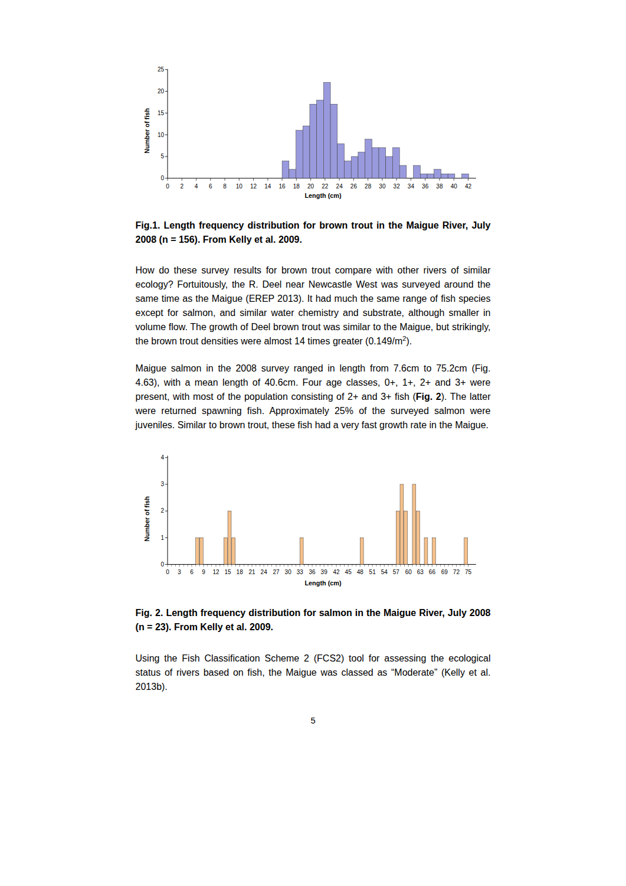Number of fish 25 20 15 10 5 0 0 2 4 6 8 10 12 14 16 18 20 22 24 26 28 30 32 34 36 38 40 42 Length (cm)
Fig.1. Length frequency distribution for brown trout in the Maigue River, July 2008 (n = 156). From Kelly et al. 2009.
How do these survey results for brown trout compare with other rivers of similar ecology? Fortuitously, the R. Deel near Newcastle West was surveyed around the same time as the Maigue (EREP 2013). It had much the same range of fish species except for salmon, and similar water chemistry and substrate, although smaller in volume flow. The growth of Deel brown trout was similar to the Maigue, but strikingly, the brown trout densities were almost 14 times greater (0.149/m2).
Maigue salmon in the 2008 survey ranged in length from 7.6cm to 75.2cm (Fig. 4.63), with a mean length of 40.6cm. Four age classes, 0+, 1+, 2+ and 3+ were present, with most of the population consisting of 2+ and 3+ fish (Fig. 2). The latter were returned spawning fish. Approximately 25% of the surveyed salmon were juveniles. Similar to brown trout, these fish had a very fast growth rate in the Maigue.
Number of fish 4 3 2 1 0 0 3 6 9 12 15 18 21 24 27 30 33 36 39 42 45 48 51 54 57 60 63 66 69 72 75 Length (cm)
Fig. 2. Length frequency distribution for salmon in the Maigue River, July 2008 (n = 23). From Kelly et al. 2009.
Using the Fish Classification Scheme 2 (FCS2) tool for assessing the ecological status of rivers based on fish, the Maigue was classed as “Moderate” (Kelly et al. 2013b).
5